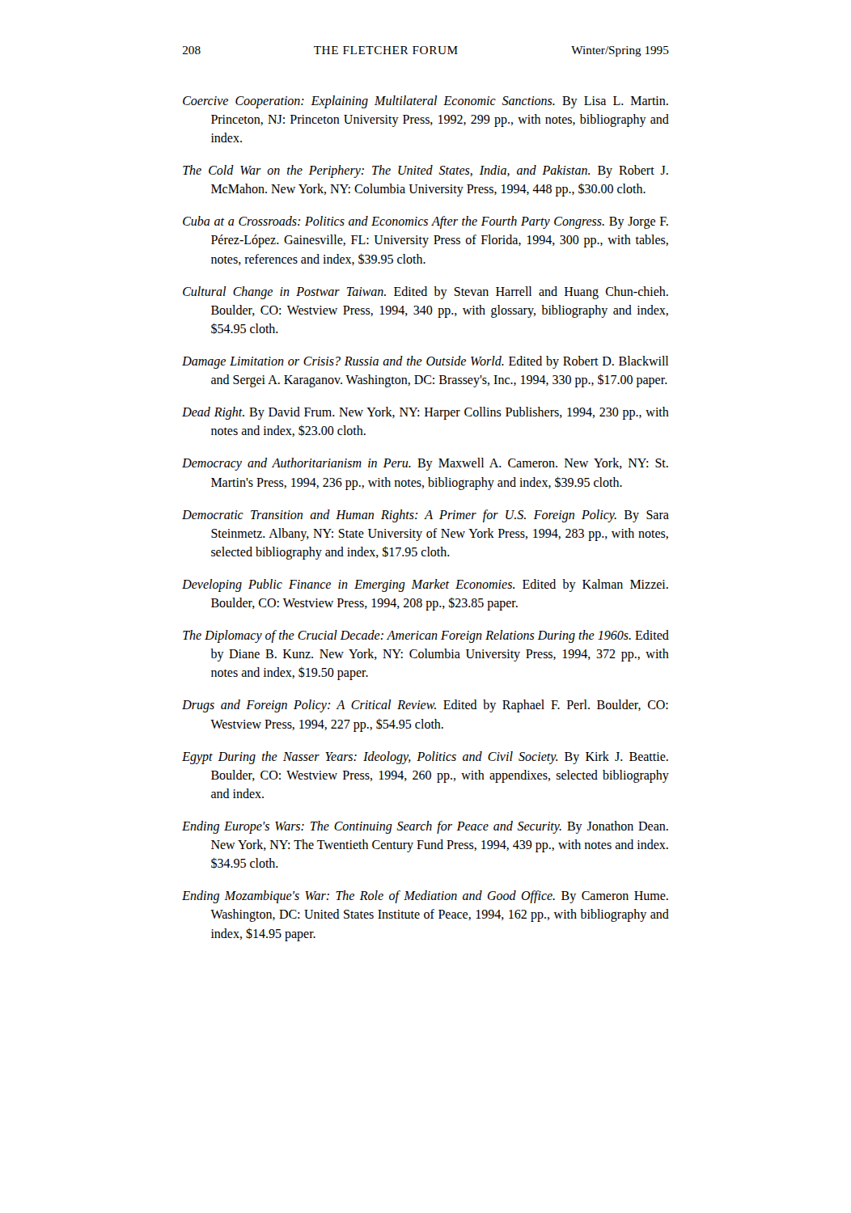208 THE FLETCHER FORUM Winter/Spring 1995
Coercive Cooperation: Explaining Multilateral Economic Sanctions. By Lisa L. Martin. Princeton, NJ: Princeton University Press, 1992, 299 pp., with notes, bibliography and index.
The Cold War on the Periphery: The United States, India, and Pakistan. By Robert J. McMahon. New York, NY: Columbia University Press, 1994, 448 pp., $30.00 cloth.
Cuba at a Crossroads: Politics and Economics After the Fourth Party Congress. By Jorge F. Pérez-López. Gainesville, FL: University Press of Florida, 1994, 300 pp., with tables, notes, references and index, $39.95 cloth.
Cultural Change in Postwar Taiwan. Edited by Stevan Harrell and Huang Chun-chieh. Boulder, CO: Westview Press, 1994, 340 pp., with glossary, bibliography and index, $54.95 cloth.
Damage Limitation or Crisis? Russia and the Outside World. Edited by Robert D. Blackwill and Sergei A. Karaganov. Washington, DC: Brassey's, Inc., 1994, 330 pp., $17.00 paper.
Dead Right. By David Frum. New York, NY: Harper Collins Publishers, 1994, 230 pp., with notes and index, $23.00 cloth.
Democracy and Authoritarianism in Peru. By Maxwell A. Cameron. New York, NY: St. Martin's Press, 1994, 236 pp., with notes, bibliography and index, $39.95 cloth.
Democratic Transition and Human Rights: A Primer for U.S. Foreign Policy. By Sara Steinmetz. Albany, NY: State University of New York Press, 1994, 283 pp., with notes, selected bibliography and index, $17.95 cloth.
Developing Public Finance in Emerging Market Economies. Edited by Kalman Mizzei. Boulder, CO: Westview Press, 1994, 208 pp., $23.85 paper.
The Diplomacy of the Crucial Decade: American Foreign Relations During the 1960s. Edited by Diane B. Kunz. New York, NY: Columbia University Press, 1994, 372 pp., with notes and index, $19.50 paper.
Drugs and Foreign Policy: A Critical Review. Edited by Raphael F. Perl. Boulder, CO: Westview Press, 1994, 227 pp., $54.95 cloth.
Egypt During the Nasser Years: Ideology, Politics and Civil Society. By Kirk J. Beattie. Boulder, CO: Westview Press, 1994, 260 pp., with appendixes, selected bibliography and index.
Ending Europe's Wars: The Continuing Search for Peace and Security. By Jonathon Dean. New York, NY: The Twentieth Century Fund Press, 1994, 439 pp., with notes and index. $34.95 cloth.
Ending Mozambique's War: The Role of Mediation and Good Office. By Cameron Hume. Washington, DC: United States Institute of Peace, 1994, 162 pp., with bibliography and index, $14.95 paper.